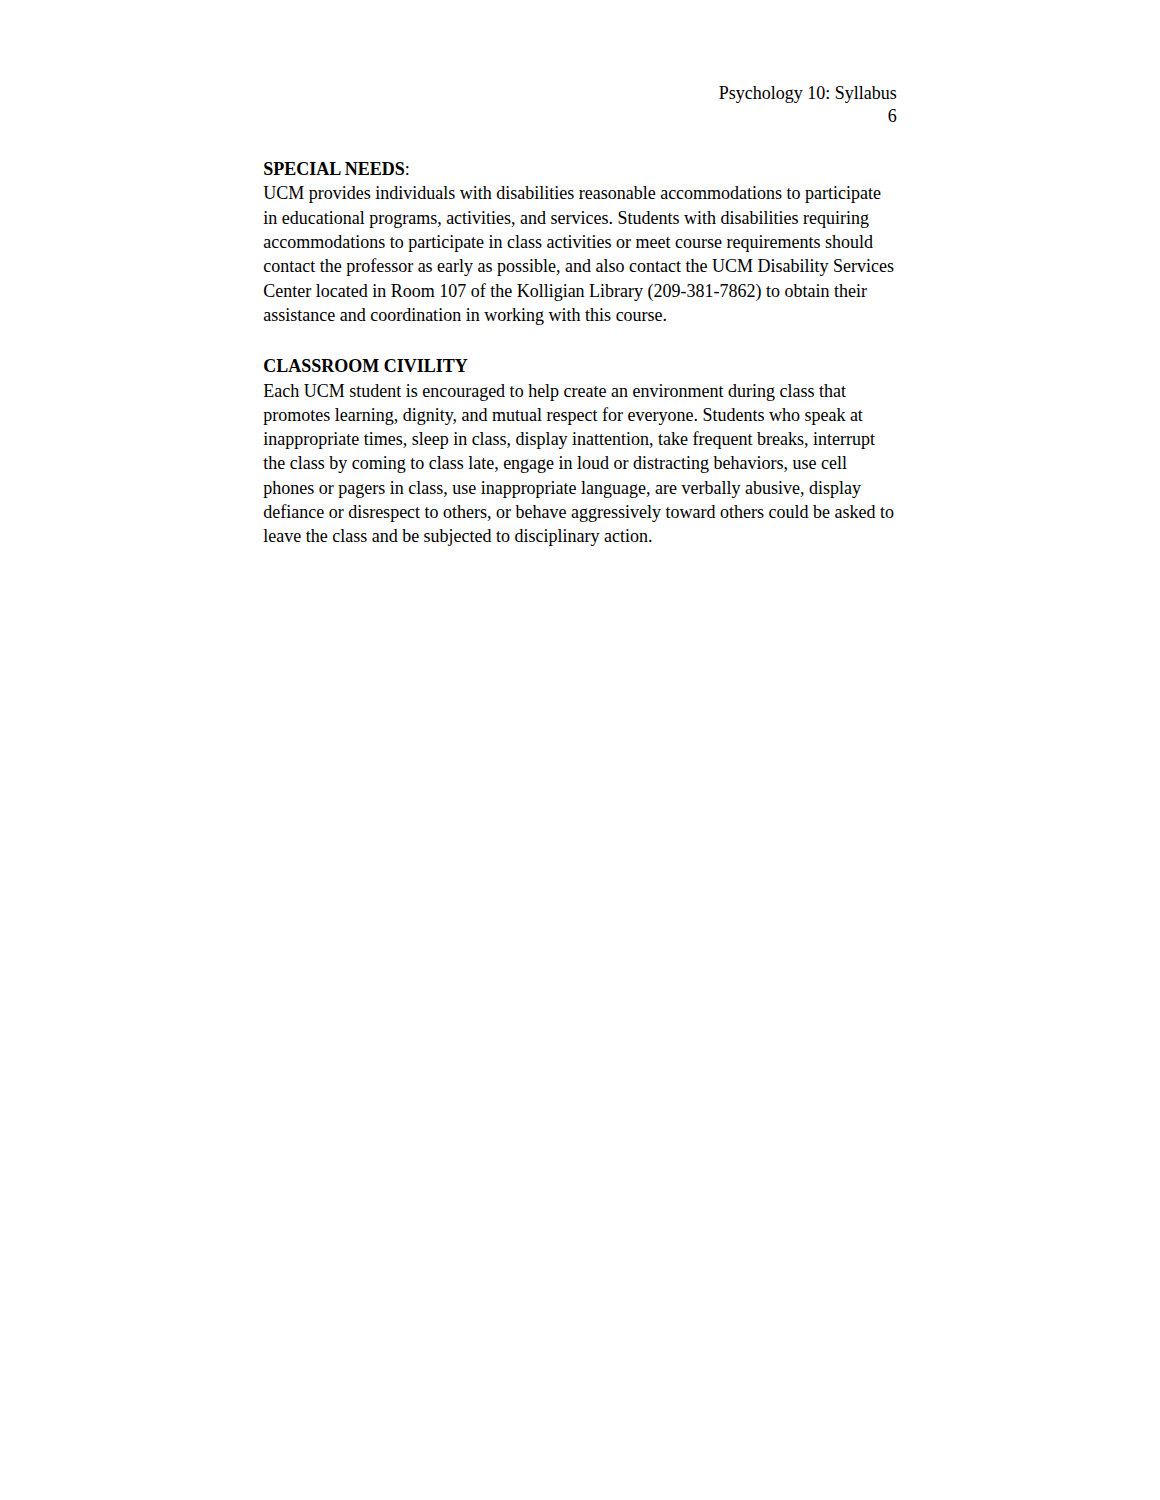Psychology 10: Syllabus 6
SPECIAL NEEDS
:
UCM provides individuals with disabilities reasonable accommodations to participate in educational programs, activities, and services. Students with disabilities requiring accommodations to participate in class activities or meet course requirements should contact the professor as early as possible, and also contact the UCM Disability Services Center located in Room 107 of the Kolligian Library (209-381-7862) to obtain their assistance and coordination in working with this course.
CLASSROOM CIVILITY
Each UCM student is encouraged to help create an environment during class that promotes learning, dignity, and mutual respect for everyone. Students who speak at inappropriate times, sleep in class, display inattention, take frequent breaks, interrupt the class by coming to class late, engage in loud or distracting behaviors, use cell phones or pagers in class, use inappropriate language, are verbally abusive, display defiance or disrespect to others, or behave aggressively toward others could be asked to leave the class and be subjected to disciplinary action.